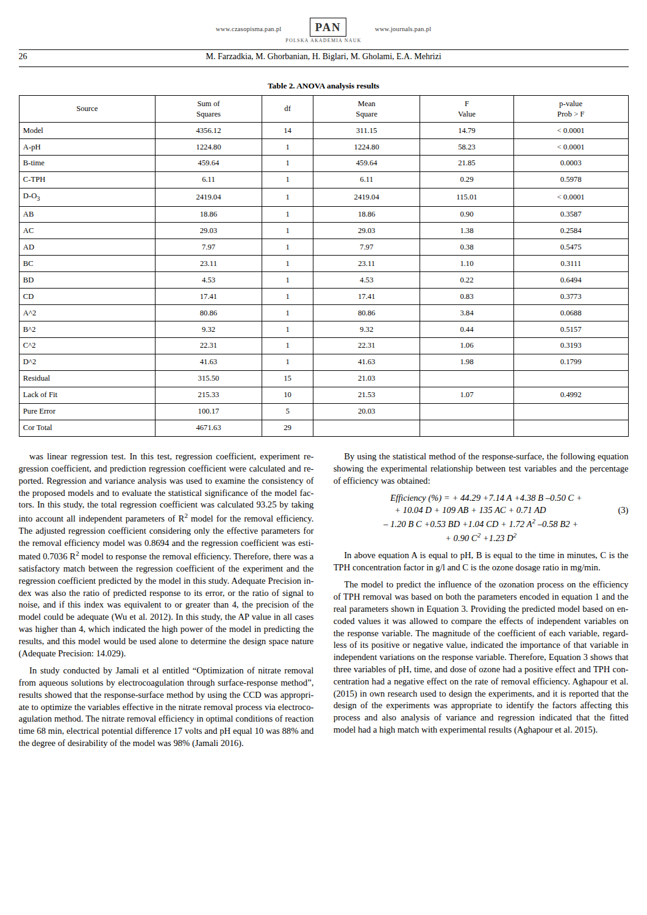www.czasopisma.pan.pl PAN www.journals.pan.pl
POLSKA AKADEMIA NAUK
26 M. Farzadkia, M. Ghorbanian, H. Biglari, M. Gholami, E.A. Mehrizi 26
Table 2. ANOVA analysis results
| Source | Sum of Squares | df | Mean Square | F Value | p-value Prob > F |
| --- | --- | --- | --- | --- | --- |
| Model | 4356.12 | 14 | 311.15 | 14.79 | < 0.0001 |
| A-pH | 1224.80 | 1 | 1224.80 | 58.23 | < 0.0001 |
| B-time | 459.64 | 1 | 459.64 | 21.85 | 0.0003 |
| C-TPH | 6.11 | 1 | 6.11 | 0.29 | 0.5978 |
| D-O 3 | 2419.04 | 1 | 2419.04 | 115.01 | < 0.0001 |
| AB | 18.86 | 1 | 18.86 | 0.90 | 0.3587 |
| AC | 29.03 | 1 | 29.03 | 1.38 | 0.2584 |
| AD | 7.97 | 1 | 7.97 | 0.38 | 0.5475 |
| BC | 23.11 | 1 | 23.11 | 1.10 | 0.3111 |
| BD | 4.53 | 1 | 4.53 | 0.22 | 0.6494 |
| CD | 17.41 | 1 | 17.41 | 0.83 | 0.3773 |
| A^2 | 80.86 | 1 | 80.86 | 3.84 | 0.0688 |
| B^2 | 9.32 | 1 | 9.32 | 0.44 | 0.5157 |
| C^2 | 22.31 | 1 | 22.31 | 1.06 | 0.3193 |
| D^2 | 41.63 | 1 | 41.63 | 1.98 | 0.1799 |
| Residual | 315.50 | 15 | 21.03 | | |
| Lack of Fit | 215.33 | 10 | 21.53 | 1.07 | 0.4992 |
| Pure Error | 100.17 | 5 | 20.03 | | |
| Cor Total | 4671.63 | 29 | | | |
was linear regression test. In this test, regression coefficient, experiment regression coefficient, and prediction regression coefficient were calculated and reported. Regression and variance analysis was used to examine the consistency of the proposed models and to evaluate the statistical significance of the model factors. In this study, the total regression coefficient was calculated 93.25 by taking into account all independent parameters of R2 model for the removal efficiency. The adjusted regression coefficient considering only the effective parameters for the removal efficiency model was 0.8694 and the regression coefficient was estimated 0.7036 R2 model to response the removal efficiency. Therefore, there was a satisfactory match between the regression coefficient of the experiment and the regression coefficient predicted by the model in this study. Adequate Precision index was also the ratio of predicted response to its error, or the ratio of signal to noise, and if this index was equivalent to or greater than 4, the precision of the model could be adequate (Wu et al. 2012). In this study, the AP value in all cases was higher than 4, which indicated the high power of the model in predicting the results, and this model would be used alone to determine the design space nature (Adequate Precision: 14.029).
In study conducted by Jamali et al entitled “Optimization of nitrate removal from aqueous solutions by electrocoagulation through surface-response method”, results showed that the response-surface method by using the CCD was appropriate to optimize the variables effective in the nitrate removal process via electrocoagulation method. The nitrate removal efficiency in optimal conditions of reaction time 68 min, electrical potential difference 17 volts and pH equal 10 was 88% and the degree of desirability of the model was 98% (Jamali 2016).
By using the statistical method of the response-surface, the following equation showing the experimental relationship between test variables and the percentage of efficiency was obtained:
Efficiency (%) = + 44.29 +7.14 A +4.38 B –0.50 C +
+ 10.04 D + 109 AB + 135 AC + 0.71 AD (3)
– 1.20 B C +0.53 BD +1.04 CD + 1.72 A2 –0.58 B2 +
+ 0.90 C2 +1.23 D2
In above equation A is equal to pH, B is equal to the time in minutes, C is the TPH concentration factor in g/l and C is the ozone dosage ratio in mg/min.
The model to predict the influence of the ozonation process on the efficiency of TPH removal was based on both the parameters encoded in equation 1 and the real parameters shown in Equation 3. Providing the predicted model based on encoded values it was allowed to compare the effects of independent variables on the response variable. The magnitude of the coefficient of each variable, regardless of its positive or negative value, indicated the importance of that variable in independent variations on the response variable. Therefore, Equation 3 shows that three variables of pH, time, and dose of ozone had a positive effect and TPH concentration had a negative effect on the rate of removal efficiency. Aghapour et al. (2015) in own research used to design the experiments, and it is reported that the design of the experiments was appropriate to identify the factors affecting this process and also analysis of variance and regression indicated that the fitted model had a high match with experimental results (Aghapour et al. 2015).